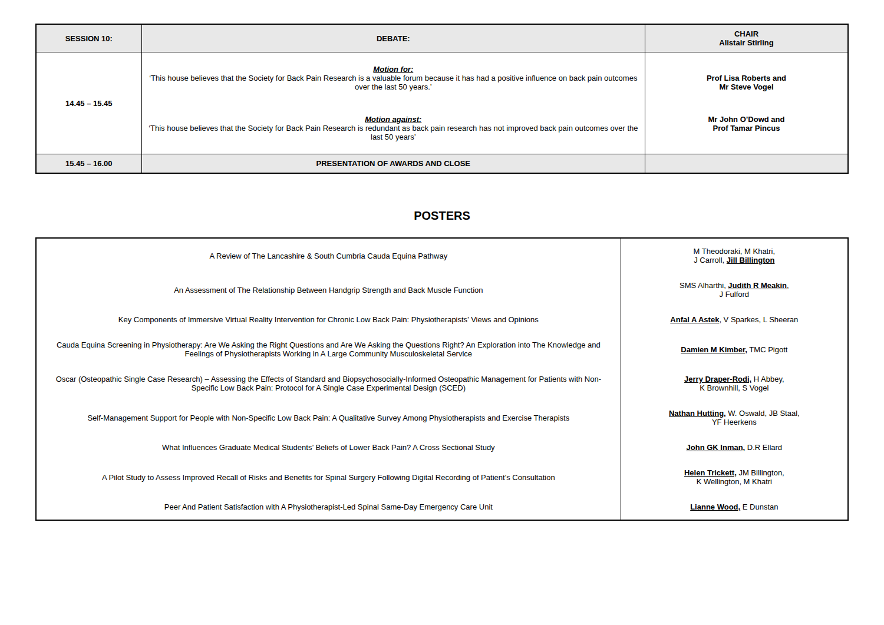| SESSION 10: | DEBATE: | CHAIR Alistair Stirling |
| --- | --- | --- |
| 14.45 – 15.45 | Motion for: ‘This house believes that the Society for Back Pain Research is a valuable forum because it has had a positive influence on back pain outcomes over the last 50 years.’ Motion against: ‘This house believes that the Society for Back Pain Research is redundant as back pain research has not improved back pain outcomes over the last 50 years’ | Prof Lisa Roberts and Mr Steve Vogel Mr John O’Dowd and Prof Tamar Pincus |
| 15.45 – 16.00 | PRESENTATION OF AWARDS AND CLOSE | |
POSTERS
| A Review of The Lancashire & South Cumbria Cauda Equina Pathway | M Theodoraki, M Khatri, J Carroll, Jill Billington |
| An Assessment of The Relationship Between Handgrip Strength and Back Muscle Function | SMS Alharthi, Judith R Meakin , J Fulford |
| Key Components of Immersive Virtual Reality Intervention for Chronic Low Back Pain: Physiotherapists’ Views and Opinions | Anfal A Astek , V Sparkes, L Sheeran |
| Cauda Equina Screening in Physiotherapy: Are We Asking the Right Questions and Are We Asking the Questions Right? An Exploration into The Knowledge and Feelings of Physiotherapists Working in A Large Community Musculoskeletal Service | Damien M Kimber, TMC Pigott |
| Oscar (Osteopathic Single Case Research) – Assessing the Effects of Standard and Biopsychosocially-Informed Osteopathic Management for Patients with Non-Specific Low Back Pain: Protocol for A Single Case Experimental Design (SCED) | Jerry Draper-Rodi, H Abbey, K Brownhill, S Vogel |
| Self-Management Support for People with Non-Specific Low Back Pain: A Qualitative Survey Among Physiotherapists and Exercise Therapists | Nathan Hutting, W. Oswald, JB Staal, YF Heerkens |
| What Influences Graduate Medical Students’ Beliefs of Lower Back Pain? A Cross Sectional Study | John GK Inman, D.R Ellard |
| A Pilot Study to Assess Improved Recall of Risks and Benefits for Spinal Surgery Following Digital Recording of Patient’s Consultation | Helen Trickett, JM Billington, K Wellington, M Khatri |
| Peer And Patient Satisfaction with A Physiotherapist-Led Spinal Same-Day Emergency Care Unit | Lianne Wood, E Dunstan |